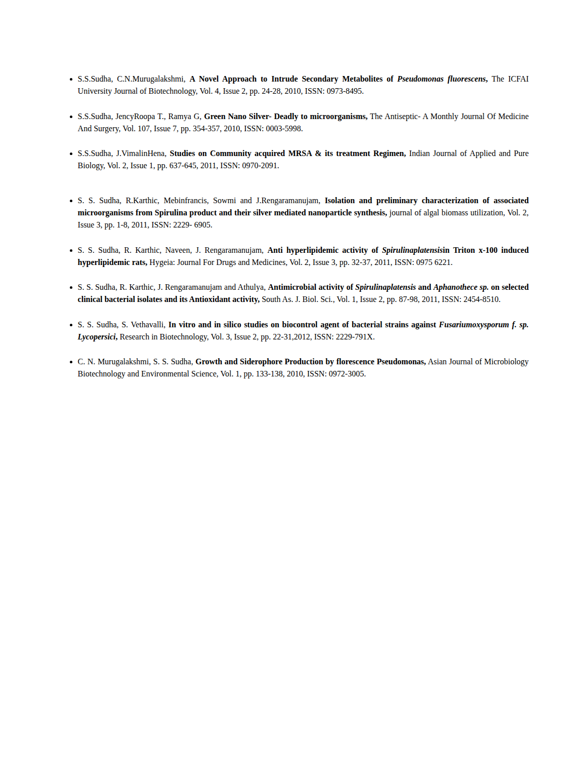S.S.Sudha, C.N.Murugalakshmi, A Novel Approach to Intrude Secondary Metabolites of Pseudomonas fluorescens, The ICFAI University Journal of Biotechnology, Vol. 4, Issue 2, pp. 24-28, 2010, ISSN: 0973-8495.
S.S.Sudha, JencyRoopa T., Ramya G, Green Nano Silver- Deadly to microorganisms, The Antiseptic- A Monthly Journal Of Medicine And Surgery, Vol. 107, Issue 7, pp. 354-357, 2010, ISSN: 0003-5998.
S.S.Sudha, J.VimalinHena, Studies on Community acquired MRSA & its treatment Regimen, Indian Journal of Applied and Pure Biology, Vol. 2, Issue 1, pp. 637-645, 2011, ISSN: 0970-2091.
S. S. Sudha, R.Karthic, Mebinfrancis, Sowmi and J.Rengaramanujam, Isolation and preliminary characterization of associated microorganisms from Spirulina product and their silver mediated nanoparticle synthesis, journal of algal biomass utilization, Vol. 2, Issue 3, pp. 1-8, 2011, ISSN: 2229- 6905.
S. S. Sudha, R. Karthic, Naveen, J. Rengaramanujam, Anti hyperlipidemic activity of Spirulinaplatensisin Triton x-100 induced hyperlipidemic rats, Hygeia: Journal For Drugs and Medicines, Vol. 2, Issue 3, pp. 32-37, 2011, ISSN: 0975 6221.
S. S. Sudha, R. Karthic, J. Rengaramanujam and Athulya, Antimicrobial activity of Spirulinaplatensis and Aphanothece sp. on selected clinical bacterial isolates and its Antioxidant activity, South As. J. Biol. Sci., Vol. 1, Issue 2, pp. 87-98, 2011, ISSN: 2454-8510.
S. S. Sudha, S. Vethavalli, In vitro and in silico studies on biocontrol agent of bacterial strains against Fusariumoxysporum f. sp. Lycopersici, Research in Biotechnology, Vol. 3, Issue 2, pp. 22-31,2012, ISSN: 2229-791X.
C. N. Murugalakshmi, S. S. Sudha, Growth and Siderophore Production by florescence Pseudomonas, Asian Journal of Microbiology Biotechnology and Environmental Science, Vol. 1, pp. 133-138, 2010, ISSN: 0972-3005.